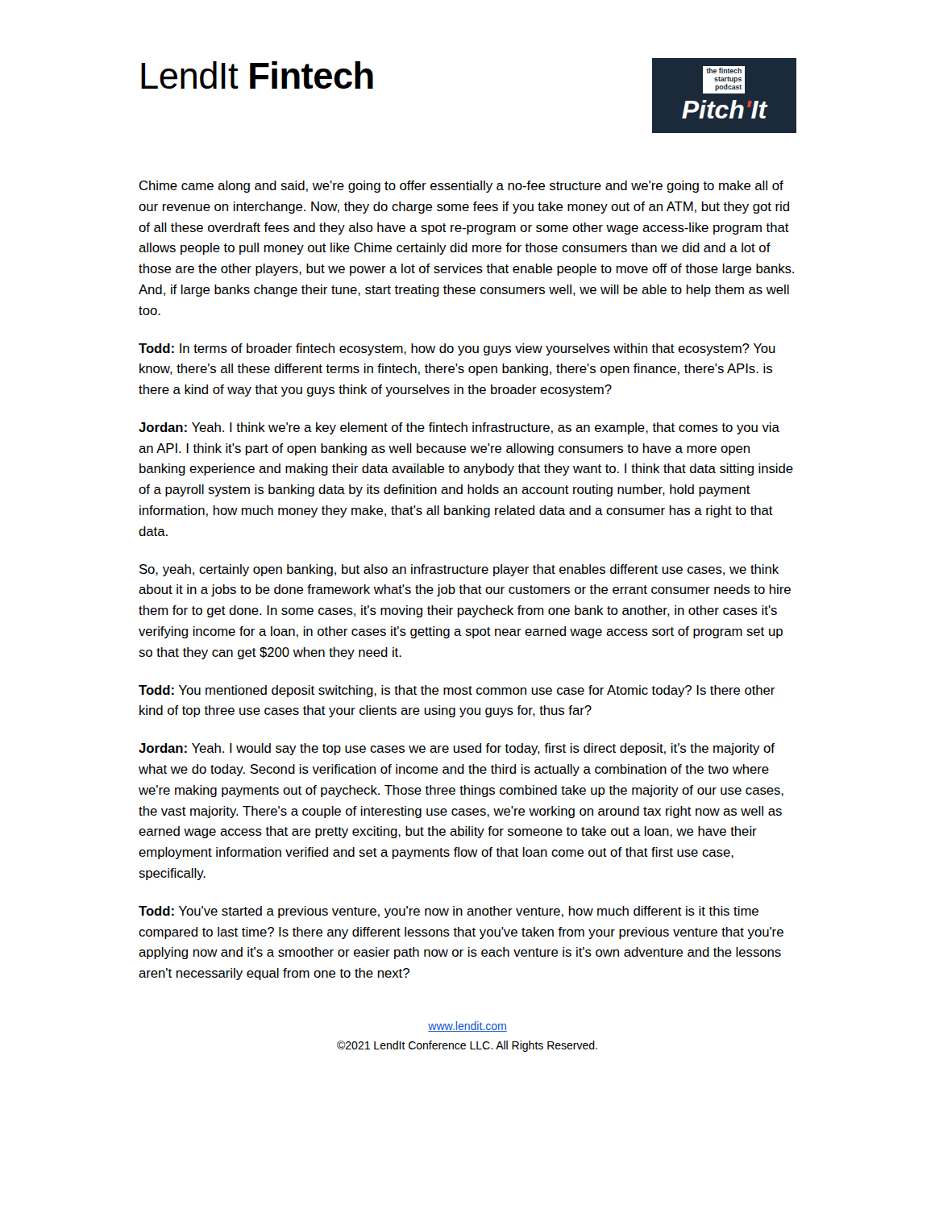LendIt Fintech
the fintech
startups
podcast
Pitch'It
Chime came along and said, we're going to offer essentially a no-fee structure and we're going to make all of our revenue on interchange. Now, they do charge some fees if you take money out of an ATM, but they got rid of all these overdraft fees and they also have a spot re-program or some other wage access-like program that allows people to pull money out like Chime certainly did more for those consumers than we did and a lot of those are the other players, but we power a lot of services that enable people to move off of those large banks. And, if large banks change their tune, start treating these consumers well, we will be able to help them as well too.
Todd: In terms of broader fintech ecosystem, how do you guys view yourselves within that ecosystem? You know, there's all these different terms in fintech, there's open banking, there's open finance, there's APIs. is there a kind of way that you guys think of yourselves in the broader ecosystem?
Jordan: Yeah. I think we're a key element of the fintech infrastructure, as an example, that comes to you via an API. I think it's part of open banking as well because we're allowing consumers to have a more open banking experience and making their data available to anybody that they want to. I think that data sitting inside of a payroll system is banking data by its definition and holds an account routing number, hold payment information, how much money they make, that's all banking related data and a consumer has a right to that data.
So, yeah, certainly open banking, but also an infrastructure player that enables different use cases, we think about it in a jobs to be done framework what's the job that our customers or the errant consumer needs to hire them for to get done. In some cases, it's moving their paycheck from one bank to another, in other cases it's verifying income for a loan, in other cases it's getting a spot near earned wage access sort of program set up so that they can get $200 when they need it.
Todd: You mentioned deposit switching, is that the most common use case for Atomic today? Is there other kind of top three use cases that your clients are using you guys for, thus far?
Jordan: Yeah. I would say the top use cases we are used for today, first is direct deposit, it's the majority of what we do today. Second is verification of income and the third is actually a combination of the two where we're making payments out of paycheck. Those three things combined take up the majority of our use cases, the vast majority. There's a couple of interesting use cases, we're working on around tax right now as well as earned wage access that are pretty exciting, but the ability for someone to take out a loan, we have their employment information verified and set a payments flow of that loan come out of that first use case, specifically.
Todd: You've started a previous venture, you're now in another venture, how much different is it this time compared to last time? Is there any different lessons that you've taken from your previous venture that you're applying now and it's a smoother or easier path now or is each venture is it's own adventure and the lessons aren't necessarily equal from one to the next?
www.lendit.com
©2021 LendIt Conference LLC. All Rights Reserved.